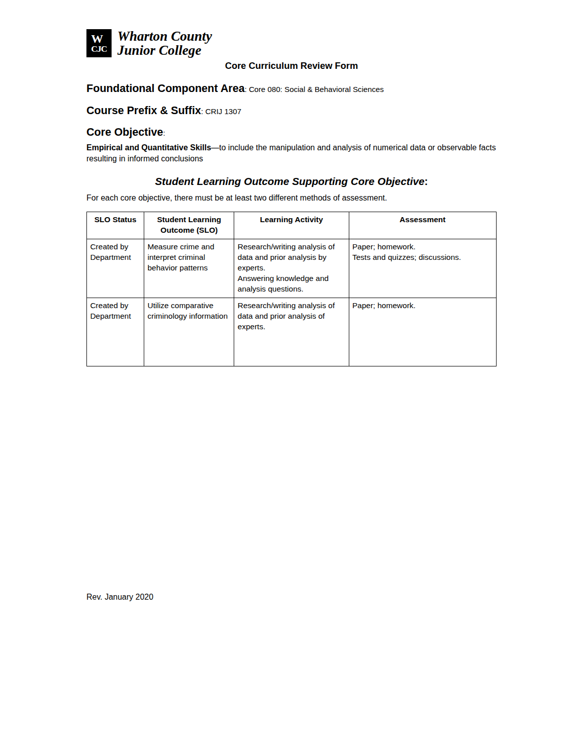W CJC
Wharton County Junior College
Core Curriculum Review Form
Foundational Component Area: Core 080: Social & Behavioral Sciences
Course Prefix & Suffix: CRIJ 1307
Core Objective:
Empirical and Quantitative Skills—to include the manipulation and analysis of numerical data or observable facts resulting in informed conclusions
Student Learning Outcome Supporting Core Objective:
For each core objective, there must be at least two different methods of assessment.
| SLO Status | Student Learning Outcome (SLO) | Learning Activity | Assessment |
| --- | --- | --- | --- |
| Created by Department | Measure crime and interpret criminal behavior patterns | Research/writing analysis of data and prior analysis by experts. Answering knowledge and analysis questions. | Paper; homework. Tests and quizzes; discussions. |
| Created by Department | Utilize comparative criminology information | Research/writing analysis of data and prior analysis of experts. | Paper; homework. |
Rev. January 2020